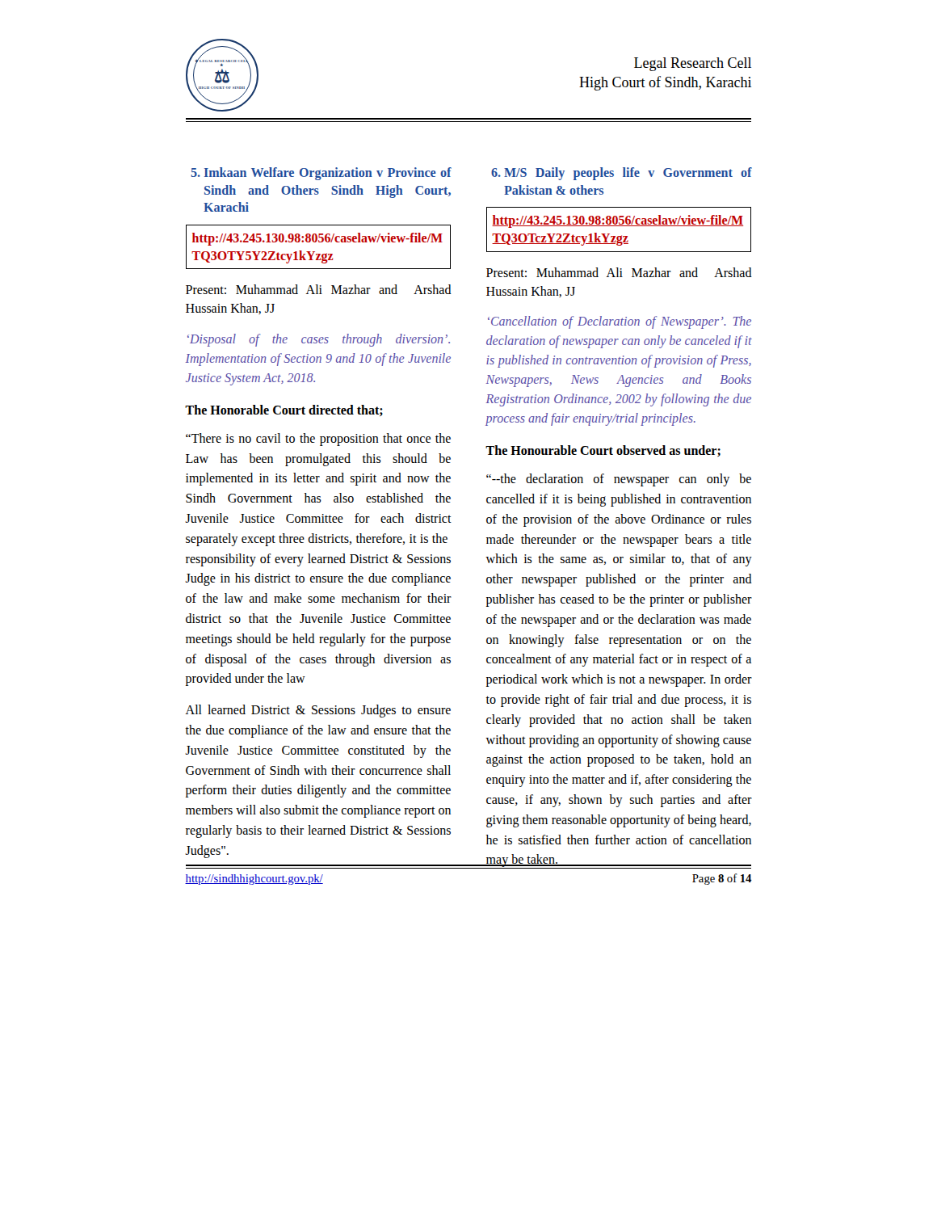★ LEGAL RESEARCH CELL ★
⚖
HIGH COURT OF SINDH
Legal Research Cell
High Court of Sindh, Karachi
Imkaan Welfare Organization v Province of Sindh and Others Sindh High Court, Karachi
http://43.245.130.98:8056/caselaw/view-file/MTQ3OTY5Y2Ztcy1kYzgz
Present: Muhammad Ali Mazhar and Arshad Hussain Khan, JJ
‘Disposal of the cases through diversion’. Implementation of Section 9 and 10 of the Juvenile Justice System Act, 2018.
The Honorable Court directed that;
“There is no cavil to the proposition that once the Law has been promulgated this should be implemented in its letter and spirit and now the Sindh Government has also established the Juvenile Justice Committee for each district separately except three districts, therefore, it is the responsibility of every learned District & Sessions Judge in his district to ensure the due compliance of the law and make some mechanism for their district so that the Juvenile Justice Committee meetings should be held regularly for the purpose of disposal of the cases through diversion as provided under the law
All learned District & Sessions Judges to ensure the due compliance of the law and ensure that the Juvenile Justice Committee constituted by the Government of Sindh with their concurrence shall perform their duties diligently and the committee members will also submit the compliance report on regularly basis to their learned District & Sessions Judges".
M/S Daily peoples life v Government of Pakistan & others
http://43.245.130.98:8056/caselaw/view-file/MTQ3OTczY2Ztcy1kYzgz
Present: Muhammad Ali Mazhar and Arshad Hussain Khan, JJ
‘Cancellation of Declaration of Newspaper’. The declaration of newspaper can only be canceled if it is published in contravention of provision of Press, Newspapers, News Agencies and Books Registration Ordinance, 2002 by following the due process and fair enquiry/trial principles.
The Honourable Court observed as under;
“--the declaration of newspaper can only be cancelled if it is being published in contravention of the provision of the above Ordinance or rules made thereunder or the newspaper bears a title which is the same as, or similar to, that of any other newspaper published or the printer and publisher has ceased to be the printer or publisher of the newspaper and or the declaration was made on knowingly false representation or on the concealment of any material fact or in respect of a periodical work which is not a newspaper. In order to provide right of fair trial and due process, it is clearly provided that no action shall be taken without providing an opportunity of showing cause against the action proposed to be taken, hold an enquiry into the matter and if, after considering the cause, if any, shown by such parties and after giving them reasonable opportunity of being heard, he is satisfied then further action of cancellation may be taken.
http://sindhhighcourt.gov.pk/ Page 8 of 14